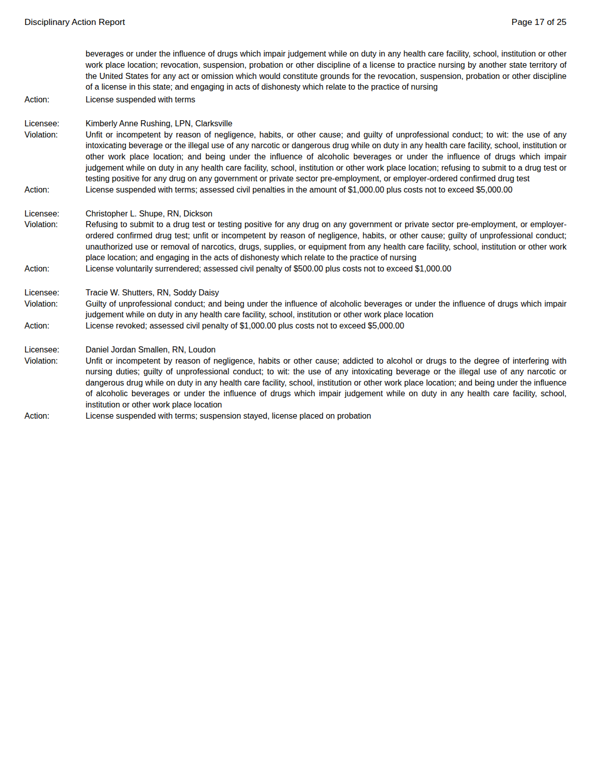Disciplinary Action Report Page 17 of 25
beverages or under the influence of drugs which impair judgement while on duty in any health care facility, school, institution or other work place location; revocation, suspension, probation or other discipline of a license to practice nursing by another state territory of the United States for any act or omission which would constitute grounds for the revocation, suspension, probation or other discipline of a license in this state; and engaging in acts of dishonesty which relate to the practice of nursing
Action:
License suspended with terms
Licensee:
Kimberly Anne Rushing, LPN, Clarksville
Violation:
Unfit or incompetent by reason of negligence, habits, or other cause; and guilty of unprofessional conduct; to wit: the use of any intoxicating beverage or the illegal use of any narcotic or dangerous drug while on duty in any health care facility, school, institution or other work place location; and being under the influence of alcoholic beverages or under the influence of drugs which impair judgement while on duty in any health care facility, school, institution or other work place location; refusing to submit to a drug test or testing positive for any drug on any government or private sector pre-employment, or employer-ordered confirmed drug test
Action:
License suspended with terms; assessed civil penalties in the amount of $1,000.00 plus costs not to exceed $5,000.00
Licensee:
Christopher L. Shupe, RN, Dickson
Violation:
Refusing to submit to a drug test or testing positive for any drug on any government or private sector pre-employment, or employer-ordered confirmed drug test; unfit or incompetent by reason of negligence, habits, or other cause; guilty of unprofessional conduct; unauthorized use or removal of narcotics, drugs, supplies, or equipment from any health care facility, school, institution or other work place location; and engaging in the acts of dishonesty which relate to the practice of nursing
Action:
License voluntarily surrendered; assessed civil penalty of $500.00 plus costs not to exceed $1,000.00
Licensee:
Tracie W. Shutters, RN, Soddy Daisy
Violation:
Guilty of unprofessional conduct; and being under the influence of alcoholic beverages or under the influence of drugs which impair judgement while on duty in any health care facility, school, institution or other work place location
Action:
License revoked; assessed civil penalty of $1,000.00 plus costs not to exceed $5,000.00
Licensee:
Daniel Jordan Smallen, RN, Loudon
Violation:
Unfit or incompetent by reason of negligence, habits or other cause; addicted to alcohol or drugs to the degree of interfering with nursing duties; guilty of unprofessional conduct; to wit: the use of any intoxicating beverage or the illegal use of any narcotic or dangerous drug while on duty in any health care facility, school, institution or other work place location; and being under the influence of alcoholic beverages or under the influence of drugs which impair judgement while on duty in any health care facility, school, institution or other work place location
Action:
License suspended with terms; suspension stayed, license placed on probation